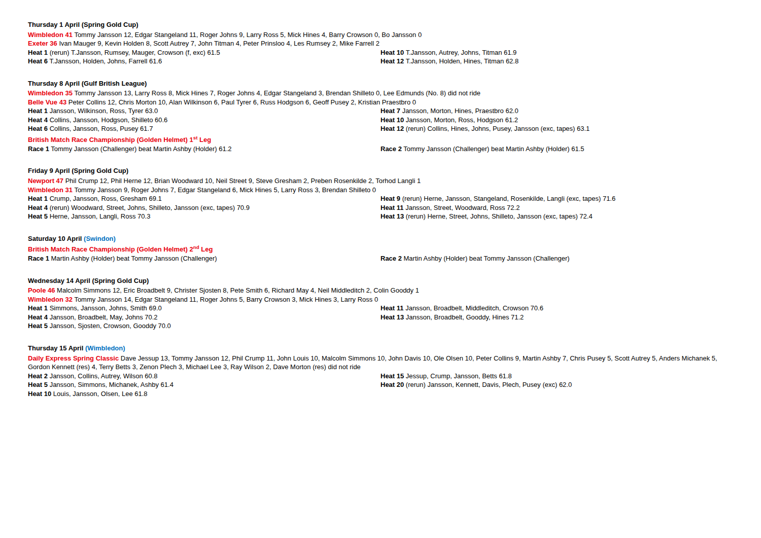Thursday 1 April (Spring Gold Cup)
Wimbledon 41 Tommy Jansson 12, Edgar Stangeland 11, Roger Johns 9, Larry Ross 5, Mick Hines 4, Barry Crowson 0, Bo Jansson 0
Exeter 36 Ivan Mauger 9, Kevin Holden 8, Scott Autrey 7, John Titman 4, Peter Prinsloo 4, Les Rumsey 2, Mike Farrell 2
| Heat 1 (rerun) T.Jansson, Rumsey, Mauger, Crowson (f, exc) 61.5 | Heat 10 T.Jansson, Autrey, Johns, Titman 61.9 |
| Heat 6 T.Jansson, Holden, Johns, Farrell 61.6 | Heat 12 T.Jansson, Holden, Hines, Titman 62.8 |
Thursday 8 April (Gulf British League)
Wimbledon 35 Tommy Jansson 13, Larry Ross 8, Mick Hines 7, Roger Johns 4, Edgar Stangeland 3, Brendan Shilleto 0, Lee Edmunds (No. 8) did not ride
Belle Vue 43 Peter Collins 12, Chris Morton 10, Alan Wilkinson 6, Paul Tyrer 6, Russ Hodgson 6, Geoff Pusey 2, Kristian Praestbro 0
| Heat 1 Jansson, Wilkinson, Ross, Tyrer 63.0 | Heat 7 Jansson, Morton, Hines, Praestbro 62.0 |
| Heat 4 Collins, Jansson, Hodgson, Shilleto 60.6 | Heat 10 Jansson, Morton, Ross, Hodgson 61.2 |
| Heat 6 Collins, Jansson, Ross, Pusey 61.7 | Heat 12 (rerun) Collins, Hines, Johns, Pusey, Jansson (exc, tapes) 63.1 |
British Match Race Championship (Golden Helmet) 1st Leg
| Race 1 Tommy Jansson (Challenger) beat Martin Ashby (Holder) 61.2 | Race 2 Tommy Jansson (Challenger) beat Martin Ashby (Holder) 61.5 |
Friday 9 April (Spring Gold Cup)
Newport 47 Phil Crump 12, Phil Herne 12, Brian Woodward 10, Neil Street 9, Steve Gresham 2, Preben Rosenkilde 2, Torhod Langli 1
Wimbledon 31 Tommy Jansson 9, Roger Johns 7, Edgar Stangeland 6, Mick Hines 5, Larry Ross 3, Brendan Shilleto 0
| Heat 1 Crump, Jansson, Ross, Gresham 69.1 | Heat 9 (rerun) Herne, Jansson, Stangeland, Rosenkilde, Langli (exc, tapes) 71.6 |
| Heat 4 (rerun) Woodward, Street, Johns, Shilleto, Jansson (exc, tapes) 70.9 | Heat 11 Jansson, Street, Woodward, Ross 72.2 |
| Heat 5 Herne, Jansson, Langli, Ross 70.3 | Heat 13 (rerun) Herne, Street, Johns, Shilleto, Jansson (exc, tapes) 72.4 |
Saturday 10 April (Swindon)
British Match Race Championship (Golden Helmet) 2nd Leg
| Race 1 Martin Ashby (Holder) beat Tommy Jansson (Challenger) | Race 2 Martin Ashby (Holder) beat Tommy Jansson (Challenger) |
Wednesday 14 April (Spring Gold Cup)
Poole 46 Malcolm Simmons 12, Eric Broadbelt 9, Christer Sjosten 8, Pete Smith 6, Richard May 4, Neil Middleditch 2, Colin Gooddy 1
Wimbledon 32 Tommy Jansson 14, Edgar Stangeland 11, Roger Johns 5, Barry Crowson 3, Mick Hines 3, Larry Ross 0
| Heat 1 Simmons, Jansson, Johns, Smith 69.0 | Heat 11 Jansson, Broadbelt, Middleditch, Crowson 70.6 |
| Heat 4 Jansson, Broadbelt, May, Johns 70.2 | Heat 13 Jansson, Broadbelt, Gooddy, Hines 71.2 |
| Heat 5 Jansson, Sjosten, Crowson, Gooddy 70.0 | |
Thursday 15 April (Wimbledon)
Daily Express Spring Classic Dave Jessup 13, Tommy Jansson 12, Phil Crump 11, John Louis 10, Malcolm Simmons 10, John Davis 10, Ole Olsen 10, Peter Collins 9, Martin Ashby 7, Chris Pusey 5, Scott Autrey 5, Anders Michanek 5, Gordon Kennett (res) 4, Terry Betts 3, Zenon Plech 3, Michael Lee 3, Ray Wilson 2, Dave Morton (res) did not ride
| Heat 2 Jansson, Collins, Autrey, Wilson 60.8 | Heat 15 Jessup, Crump, Jansson, Betts 61.8 |
| Heat 5 Jansson, Simmons, Michanek, Ashby 61.4 | Heat 20 (rerun) Jansson, Kennett, Davis, Plech, Pusey (exc) 62.0 |
| Heat 10 Louis, Jansson, Olsen, Lee 61.8 | |